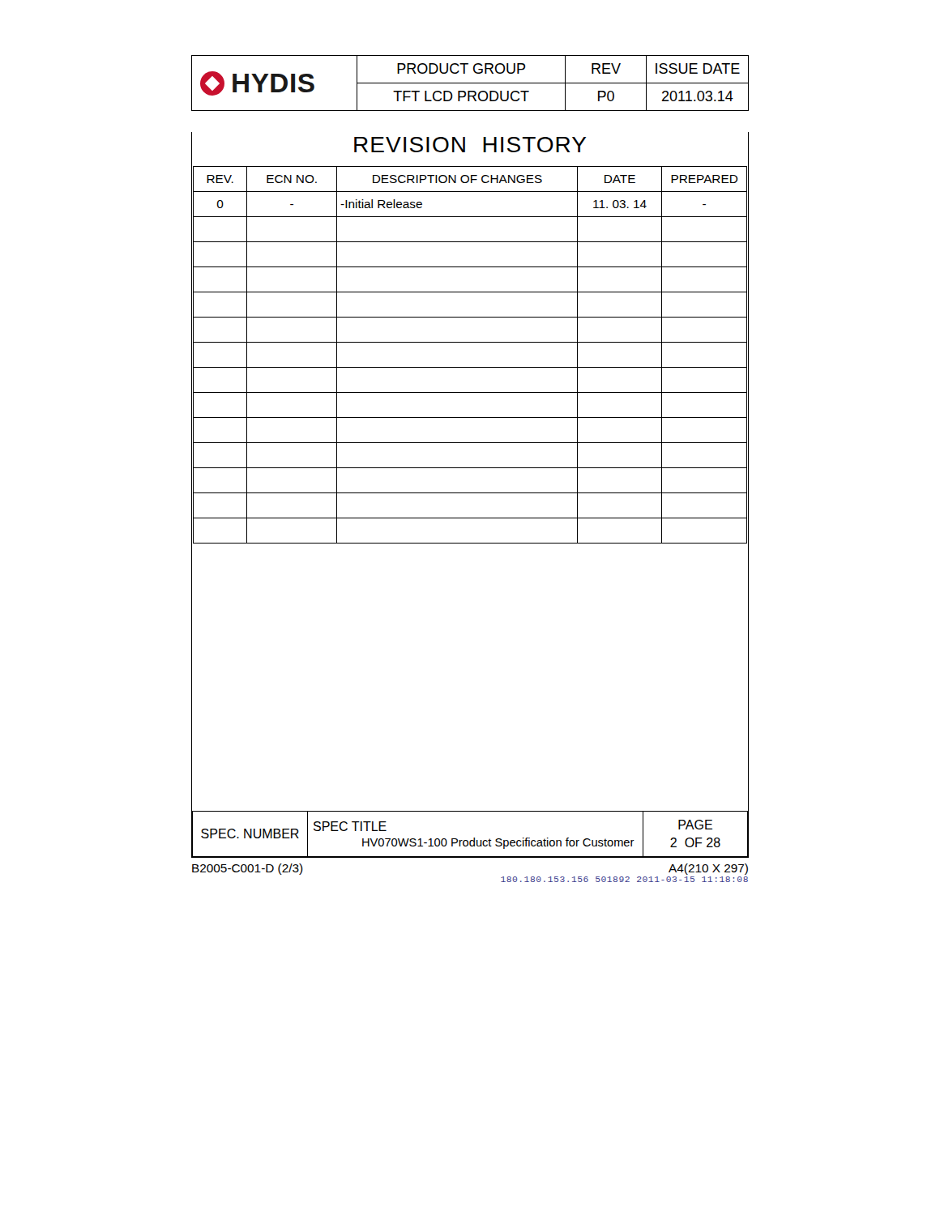| HYDIS | PRODUCT GROUP | REV | ISSUE DATE |
| TFT LCD PRODUCT | P0 | 2011.03.14 |
REVISION HISTORY
| REV. | ECN NO. | DESCRIPTION OF CHANGES | DATE | PREPARED |
| --- | --- | --- | --- | --- |
| 0 | - | -Initial Release | 11. 03. 14 | - |
| SPEC. NUMBER | SPEC TITLE HV070WS1-100 Product Specification for Customer | PAGE 2 OF 28 |
B2005-C001-D (2/3) A4(210 X 297)
180.180.153.156 501892 2011-03-15 11:18:08